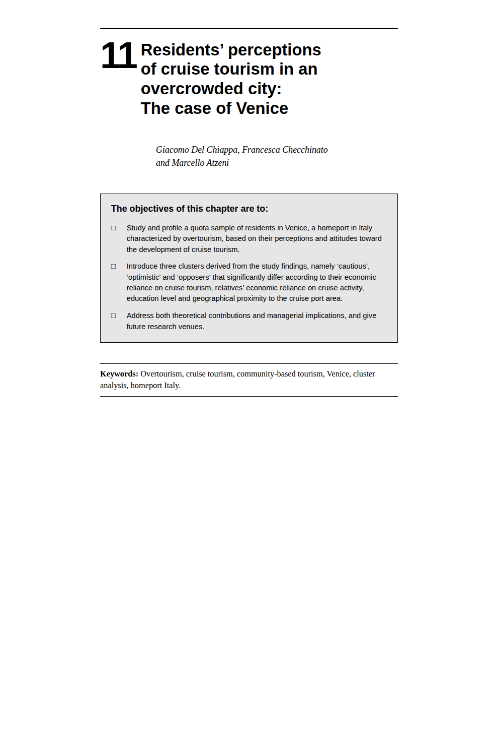11
Residents’ perceptions
of cruise tourism in an
overcrowded city:
The case of Venice
Giacomo Del Chiappa, Francesca Checchinato
and Marcello Atzeni
The objectives of this chapter are to:
Study and profile a quota sample of residents in Venice, a homeport in Italy characterized by overtourism, based on their perceptions and attitudes toward the development of cruise tourism.
Introduce three clusters derived from the study findings, namely ‘cautious’, ‘optimistic’ and ‘opposers’ that significantly differ according to their economic reliance on cruise tourism, relatives’ economic reliance on cruise activity, education level and geographical proximity to the cruise port area.
Address both theoretical contributions and managerial implications, and give future research venues.
Keywords: Overtourism, cruise tourism, community-based tourism, Venice, cluster analysis, homeport Italy.